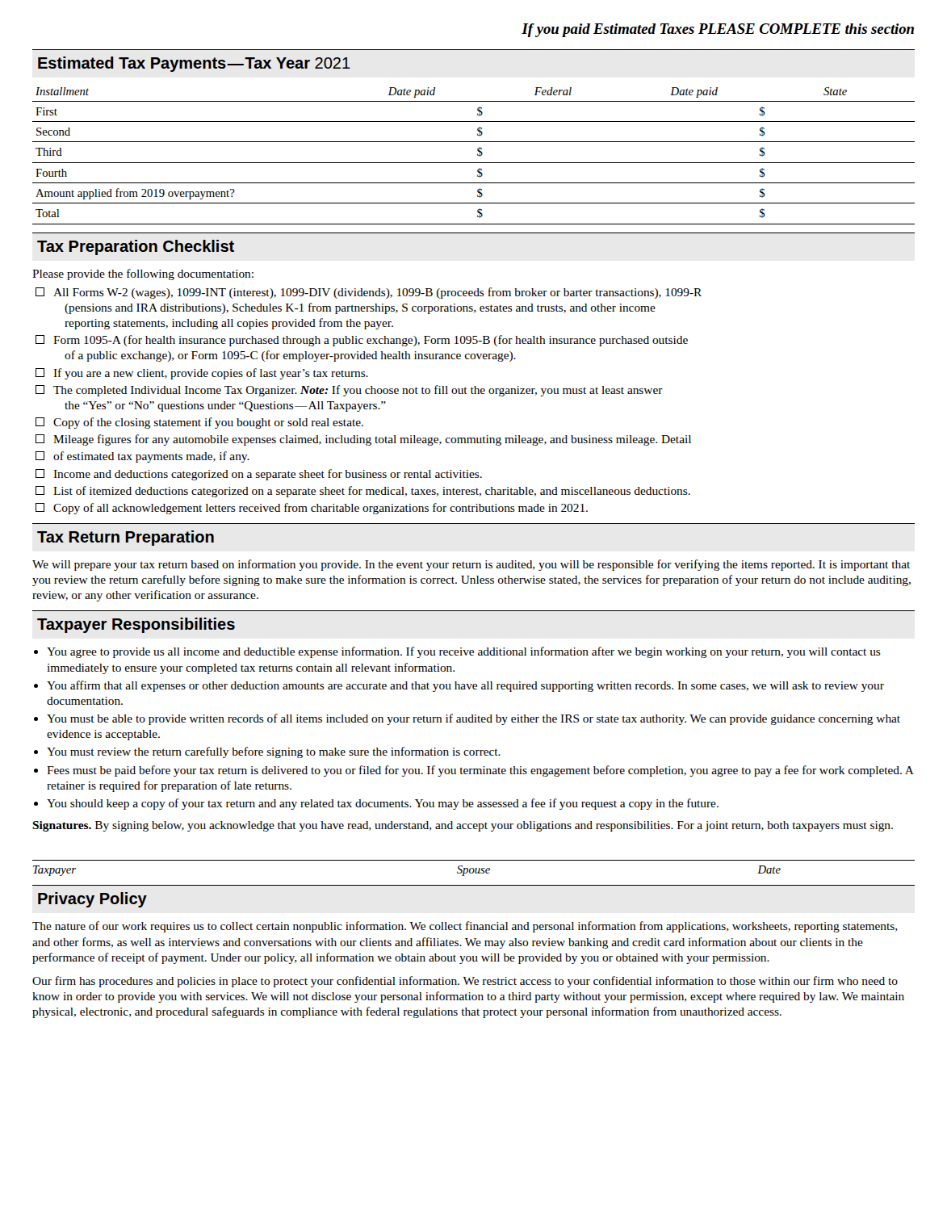If you paid Estimated Taxes PLEASE COMPLETE this section
Estimated Tax Payments — Tax Year 2021
| Installment | Date paid | Federal | Date paid | State |
| --- | --- | --- | --- | --- |
| First | | $ | | $ |
| Second | | $ | | $ |
| Third | | $ | | $ |
| Fourth | | $ | | $ |
| Amount applied from 2019 overpayment? | | $ | | $ |
| Total | | $ | | $ |
Tax Preparation Checklist
Please provide the following documentation:
All Forms W-2 (wages), 1099-INT (interest), 1099-DIV (dividends), 1099-B (proceeds from broker or barter transactions), 1099-R(pensions and IRA distributions), Schedules K-1 from partnerships, S corporations, estates and trusts, and other income reporting statements, including all copies provided from the payer.
Form 1095-A (for health insurance purchased through a public exchange), Form 1095-B (for health insurance purchased outsideof a public exchange), or Form 1095-C (for employer-provided health insurance coverage).
If you are a new client, provide copies of last year’s tax returns.
The completed Individual Income Tax Organizer. Note: If you choose not to fill out the organizer, you must at least answerthe “Yes” or “No” questions under “Questions — All Taxpayers.”
Copy of the closing statement if you bought or sold real estate.
Mileage figures for any automobile expenses claimed, including total mileage, commuting mileage, and business mileage. Detail
of estimated tax payments made, if any.
Income and deductions categorized on a separate sheet for business or rental activities.
List of itemized deductions categorized on a separate sheet for medical, taxes, interest, charitable, and miscellaneous deductions.
Copy of all acknowledgement letters received from charitable organizations for contributions made in 2021.
Tax Return Preparation
We will prepare your tax return based on information you provide. In the event your return is audited, you will be responsible for verifying the items reported. It is important that you review the return carefully before signing to make sure the information is correct. Unless otherwise stated, the services for preparation of your return do not include auditing, review, or any other verification or assurance.
Taxpayer Responsibilities
You agree to provide us all income and deductible expense information. If you receive additional information after we begin working on your return, you will contact us immediately to ensure your completed tax returns contain all relevant information.
You affirm that all expenses or other deduction amounts are accurate and that you have all required supporting written records. In some cases, we will ask to review your documentation.
You must be able to provide written records of all items included on your return if audited by either the IRS or state tax authority. We can provide guidance concerning what evidence is acceptable.
You must review the return carefully before signing to make sure the information is correct.
Fees must be paid before your tax return is delivered to you or filed for you. If you terminate this engagement before completion, you agree to pay a fee for work completed. A retainer is required for preparation of late returns.
You should keep a copy of your tax return and any related tax documents. You may be assessed a fee if you request a copy in the future.
Signatures. By signing below, you acknowledge that you have read, understand, and accept your obligations and responsibilities. For a joint return, both taxpayers must sign.
Taxpayer Spouse Date
Privacy Policy
The nature of our work requires us to collect certain nonpublic information. We collect financial and personal information from applications, worksheets, reporting statements, and other forms, as well as interviews and conversations with our clients and affiliates. We may also review banking and credit card information about our clients in the performance of receipt of payment. Under our policy, all information we obtain about you will be provided by you or obtained with your permission.
Our firm has procedures and policies in place to protect your confidential information. We restrict access to your confidential information to those within our firm who need to know in order to provide you with services. We will not disclose your personal information to a third party without your permission, except where required by law. We maintain physical, electronic, and procedural safeguards in compliance with federal regulations that protect your personal information from unauthorized access.